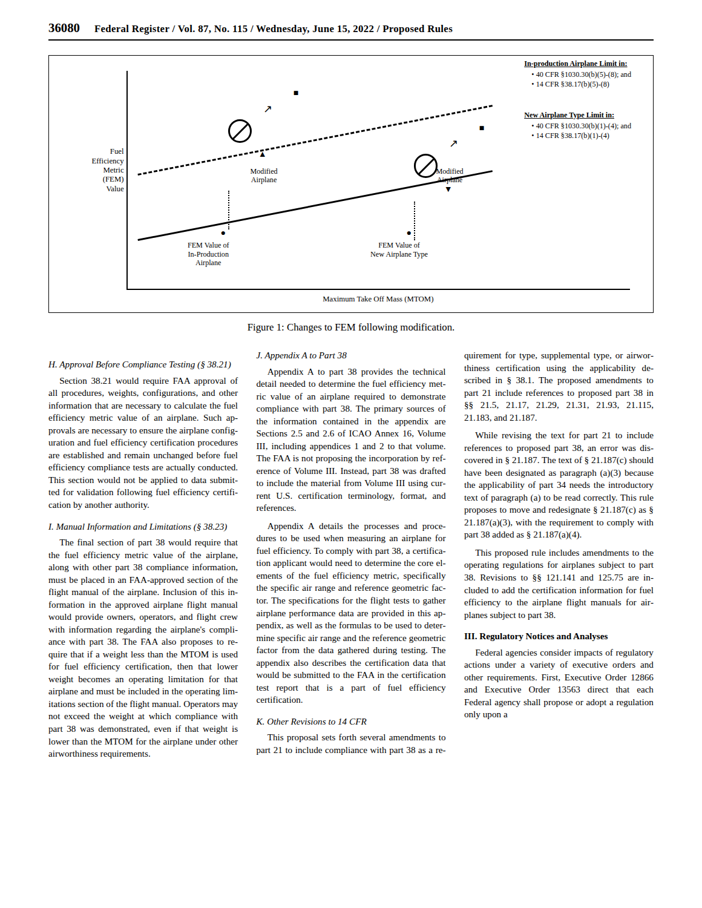36080 Federal Register / Vol. 87, No. 115 / Wednesday, June 15, 2022 / Proposed Rules
In-production Airplane Limit in:
40 CFR §1030.30(b)(5)-(8); and
14 CFR §38.17(b)(5)-(8)
New Airplane Type Limit in:
40 CFR §1030.30(b)(1)-(4); and
14 CFR §38.17(b)(1)-(4)
Fuel
Efficiency
Metric
(FEM)
Value
↗
■
▲
Modified
Airplane
●
FEM Value of
In-Production
Airplane
↗
■
▼
Modified
Airplane
●
FEM Value of
New Airplane Type
Maximum Take Off Mass (MTOM)
Figure 1: Changes to FEM following modification.
H. Approval Before Compliance Testing (§ 38.21)
Section 38.21 would require FAA approval of all procedures, weights, configurations, and other information that are necessary to calculate the fuel efficiency metric value of an airplane. Such approvals are necessary to ensure the airplane configuration and fuel efficiency certification procedures are established and remain unchanged before fuel efficiency compliance tests are actually conducted. This section would not be applied to data submitted for validation following fuel efficiency certification by another authority.
I. Manual Information and Limitations (§ 38.23)
The final section of part 38 would require that the fuel efficiency metric value of the airplane, along with other part 38 compliance information, must be placed in an FAA-approved section of the flight manual of the airplane. Inclusion of this information in the approved airplane flight manual would provide owners, operators, and flight crew with information regarding the airplane's compliance with part 38. The FAA also proposes to require that if a weight less than the MTOM is used for fuel efficiency certification, then that lower weight becomes an operating limitation for that airplane and must be included in the operating limitations section of the flight manual. Operators may not exceed the weight at which compliance with part 38 was demonstrated, even if that weight is lower than the MTOM for the airplane under other airworthiness requirements.
J. Appendix A to Part 38
Appendix A to part 38 provides the technical detail needed to determine the fuel efficiency metric value of an airplane required to demonstrate compliance with part 38. The primary sources of the information contained in the appendix are Sections 2.5 and 2.6 of ICAO Annex 16, Volume III, including appendices 1 and 2 to that volume. The FAA is not proposing the incorporation by reference of Volume III. Instead, part 38 was drafted to include the material from Volume III using current U.S. certification terminology, format, and references.
Appendix A details the processes and procedures to be used when measuring an airplane for fuel efficiency. To comply with part 38, a certification applicant would need to determine the core elements of the fuel efficiency metric, specifically the specific air range and reference geometric factor. The specifications for the flight tests to gather airplane performance data are provided in this appendix, as well as the formulas to be used to determine specific air range and the reference geometric factor from the data gathered during testing. The appendix also describes the certification data that would be submitted to the FAA in the certification test report that is a part of fuel efficiency certification.
K. Other Revisions to 14 CFR
This proposal sets forth several amendments to part 21 to include compliance with part 38 as a requirement for type, supplemental type, or airworthiness certification using the applicability described in § 38.1. The proposed amendments to part 21 include references to proposed part 38 in §§ 21.5, 21.17, 21.29, 21.31, 21.93, 21.115, 21.183, and 21.187.
While revising the text for part 21 to include references to proposed part 38, an error was discovered in § 21.187. The text of § 21.187(c) should have been designated as paragraph (a)(3) because the applicability of part 34 needs the introductory text of paragraph (a) to be read correctly. This rule proposes to move and redesignate § 21.187(c) as § 21.187(a)(3), with the requirement to comply with part 38 added as § 21.187(a)(4).
This proposed rule includes amendments to the operating regulations for airplanes subject to part 38. Revisions to §§ 121.141 and 125.75 are included to add the certification information for fuel efficiency to the airplane flight manuals for airplanes subject to part 38.
III. Regulatory Notices and Analyses
Federal agencies consider impacts of regulatory actions under a variety of executive orders and other requirements. First, Executive Order 12866 and Executive Order 13563 direct that each Federal agency shall propose or adopt a regulation only upon a